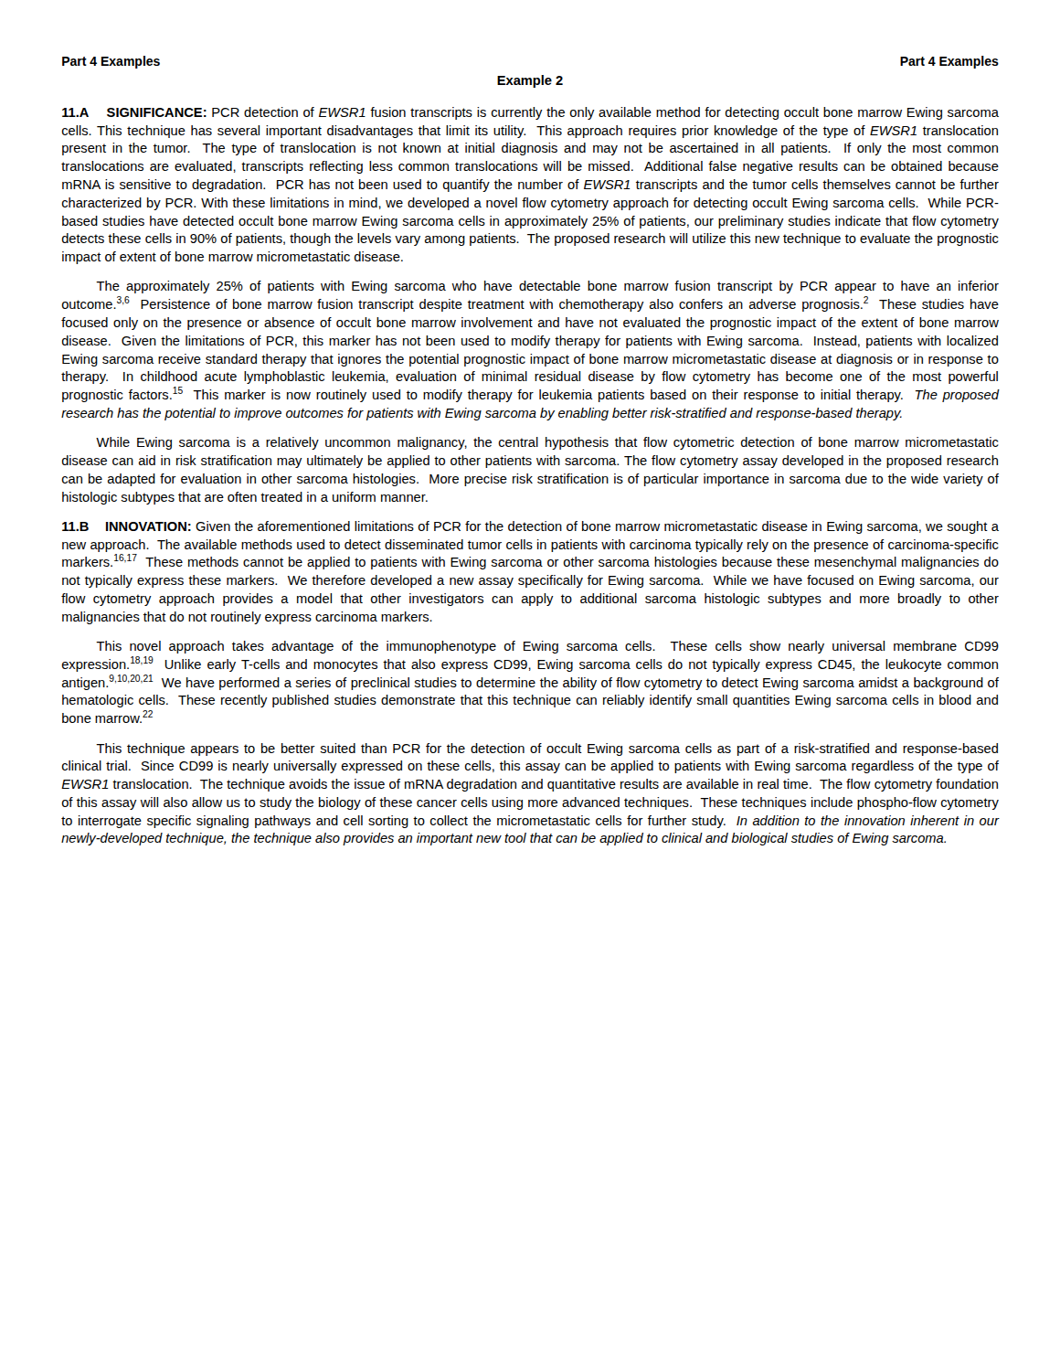Part 4 Examples Part 4 Examples
Example 2
11.A SIGNIFICANCE: PCR detection of EWSR1 fusion transcripts is currently the only available method for detecting occult bone marrow Ewing sarcoma cells. This technique has several important disadvantages that limit its utility. This approach requires prior knowledge of the type of EWSR1 translocation present in the tumor. The type of translocation is not known at initial diagnosis and may not be ascertained in all patients. If only the most common translocations are evaluated, transcripts reflecting less common translocations will be missed. Additional false negative results can be obtained because mRNA is sensitive to degradation. PCR has not been used to quantify the number of EWSR1 transcripts and the tumor cells themselves cannot be further characterized by PCR. With these limitations in mind, we developed a novel flow cytometry approach for detecting occult Ewing sarcoma cells. While PCR-based studies have detected occult bone marrow Ewing sarcoma cells in approximately 25% of patients, our preliminary studies indicate that flow cytometry detects these cells in 90% of patients, though the levels vary among patients. The proposed research will utilize this new technique to evaluate the prognostic impact of extent of bone marrow micrometastatic disease.
The approximately 25% of patients with Ewing sarcoma who have detectable bone marrow fusion transcript by PCR appear to have an inferior outcome.3,6 Persistence of bone marrow fusion transcript despite treatment with chemotherapy also confers an adverse prognosis.2 These studies have focused only on the presence or absence of occult bone marrow involvement and have not evaluated the prognostic impact of the extent of bone marrow disease. Given the limitations of PCR, this marker has not been used to modify therapy for patients with Ewing sarcoma. Instead, patients with localized Ewing sarcoma receive standard therapy that ignores the potential prognostic impact of bone marrow micrometastatic disease at diagnosis or in response to therapy. In childhood acute lymphoblastic leukemia, evaluation of minimal residual disease by flow cytometry has become one of the most powerful prognostic factors.15 This marker is now routinely used to modify therapy for leukemia patients based on their response to initial therapy. The proposed research has the potential to improve outcomes for patients with Ewing sarcoma by enabling better risk-stratified and response-based therapy.
While Ewing sarcoma is a relatively uncommon malignancy, the central hypothesis that flow cytometric detection of bone marrow micrometastatic disease can aid in risk stratification may ultimately be applied to other patients with sarcoma. The flow cytometry assay developed in the proposed research can be adapted for evaluation in other sarcoma histologies. More precise risk stratification is of particular importance in sarcoma due to the wide variety of histologic subtypes that are often treated in a uniform manner.
11.B INNOVATION: Given the aforementioned limitations of PCR for the detection of bone marrow micrometastatic disease in Ewing sarcoma, we sought a new approach. The available methods used to detect disseminated tumor cells in patients with carcinoma typically rely on the presence of carcinoma-specific markers.16,17 These methods cannot be applied to patients with Ewing sarcoma or other sarcoma histologies because these mesenchymal malignancies do not typically express these markers. We therefore developed a new assay specifically for Ewing sarcoma. While we have focused on Ewing sarcoma, our flow cytometry approach provides a model that other investigators can apply to additional sarcoma histologic subtypes and more broadly to other malignancies that do not routinely express carcinoma markers.
This novel approach takes advantage of the immunophenotype of Ewing sarcoma cells. These cells show nearly universal membrane CD99 expression.18,19 Unlike early T-cells and monocytes that also express CD99, Ewing sarcoma cells do not typically express CD45, the leukocyte common antigen.9,10,20,21 We have performed a series of preclinical studies to determine the ability of flow cytometry to detect Ewing sarcoma amidst a background of hematologic cells. These recently published studies demonstrate that this technique can reliably identify small quantities Ewing sarcoma cells in blood and bone marrow.22
This technique appears to be better suited than PCR for the detection of occult Ewing sarcoma cells as part of a risk-stratified and response-based clinical trial. Since CD99 is nearly universally expressed on these cells, this assay can be applied to patients with Ewing sarcoma regardless of the type of EWSR1 translocation. The technique avoids the issue of mRNA degradation and quantitative results are available in real time. The flow cytometry foundation of this assay will also allow us to study the biology of these cancer cells using more advanced techniques. These techniques include phospho-flow cytometry to interrogate specific signaling pathways and cell sorting to collect the micrometastatic cells for further study. In addition to the innovation inherent in our newly-developed technique, the technique also provides an important new tool that can be applied to clinical and biological studies of Ewing sarcoma.